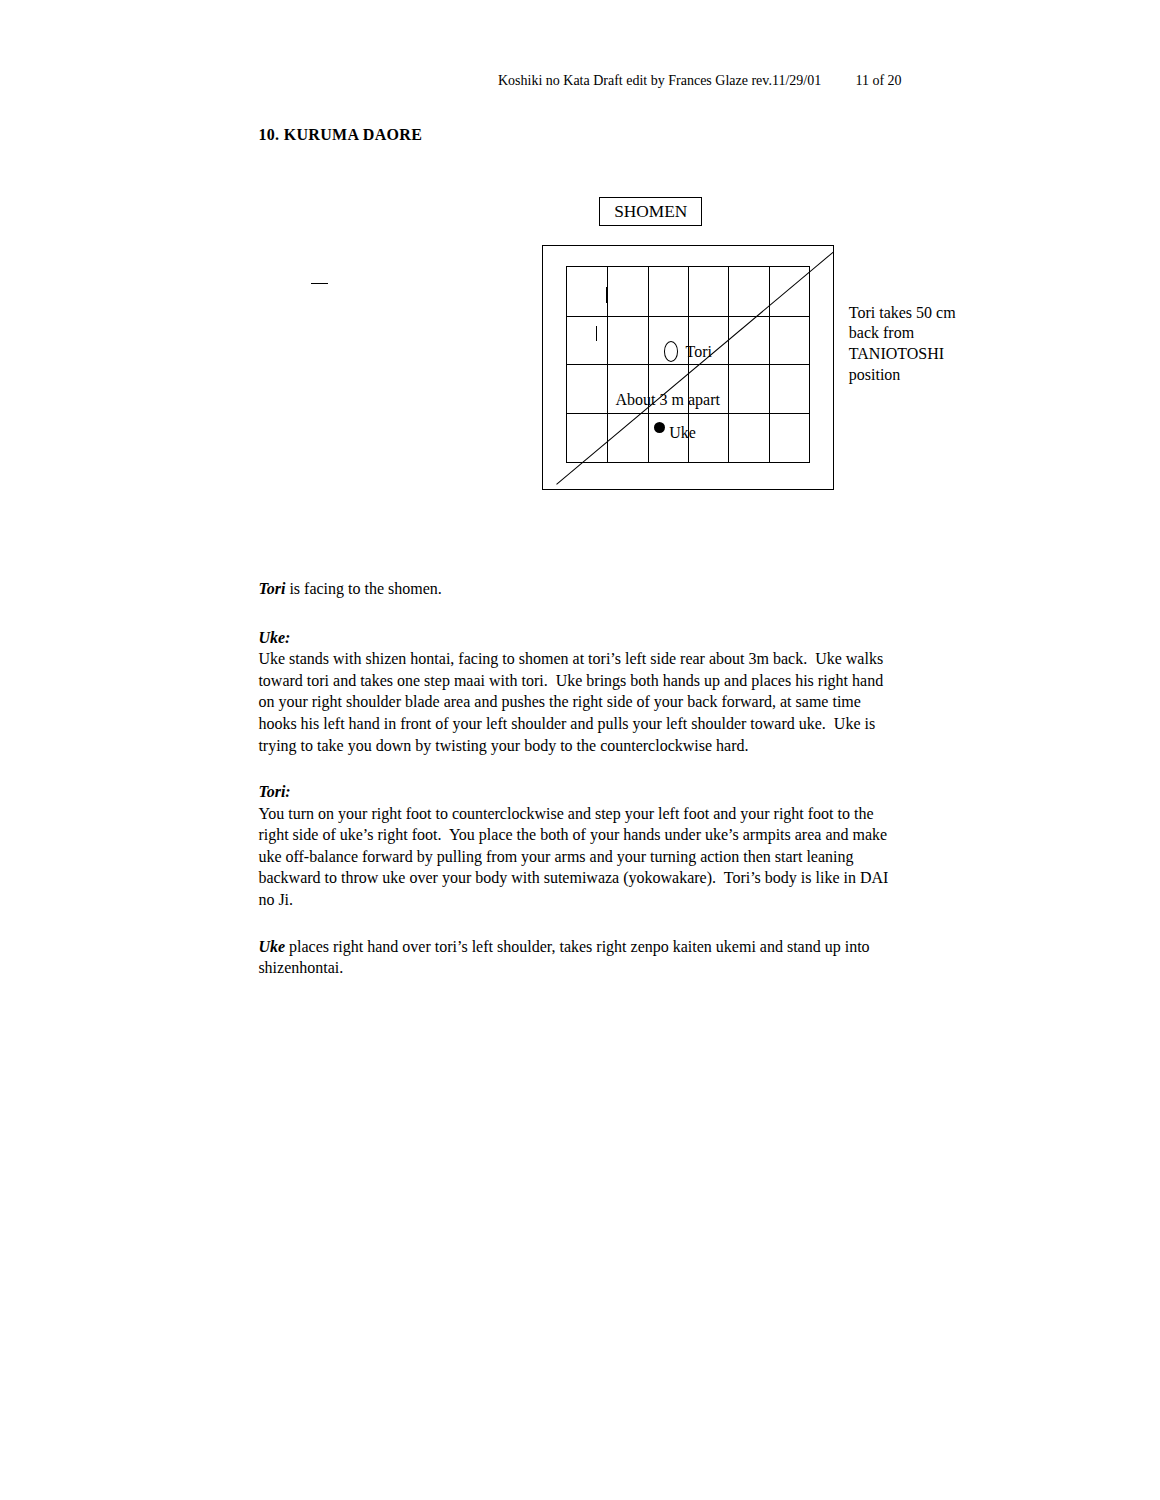Koshiki no Kata Draft edit by Frances Glaze rev.11/29/01 11 of 20
10. KURUMA DAORE
SHOMEN
Tori
About 3 m apart
Uke
Tori takes 50 cm back from TANIOTOSHI position
Tori is facing to the shomen.
Uke:
Uke stands with shizen hontai, facing to shomen at tori’s left side rear about 3m back. Uke walks toward tori and takes one step maai with tori. Uke brings both hands up and places his right hand on your right shoulder blade area and pushes the right side of your back forward, at same time hooks his left hand in front of your left shoulder and pulls your left shoulder toward uke. Uke is trying to take you down by twisting your body to the counterclockwise hard.
Tori:
You turn on your right foot to counterclockwise and step your left foot and your right foot to the right side of uke’s right foot. You place the both of your hands under uke’s armpits area and make uke off-balance forward by pulling from your arms and your turning action then start leaning backward to throw uke over your body with sutemiwaza (yokowakare). Tori’s body is like in DAI no Ji.
Uke places right hand over tori’s left shoulder, takes right zenpo kaiten ukemi and stand up into shizenhontai.